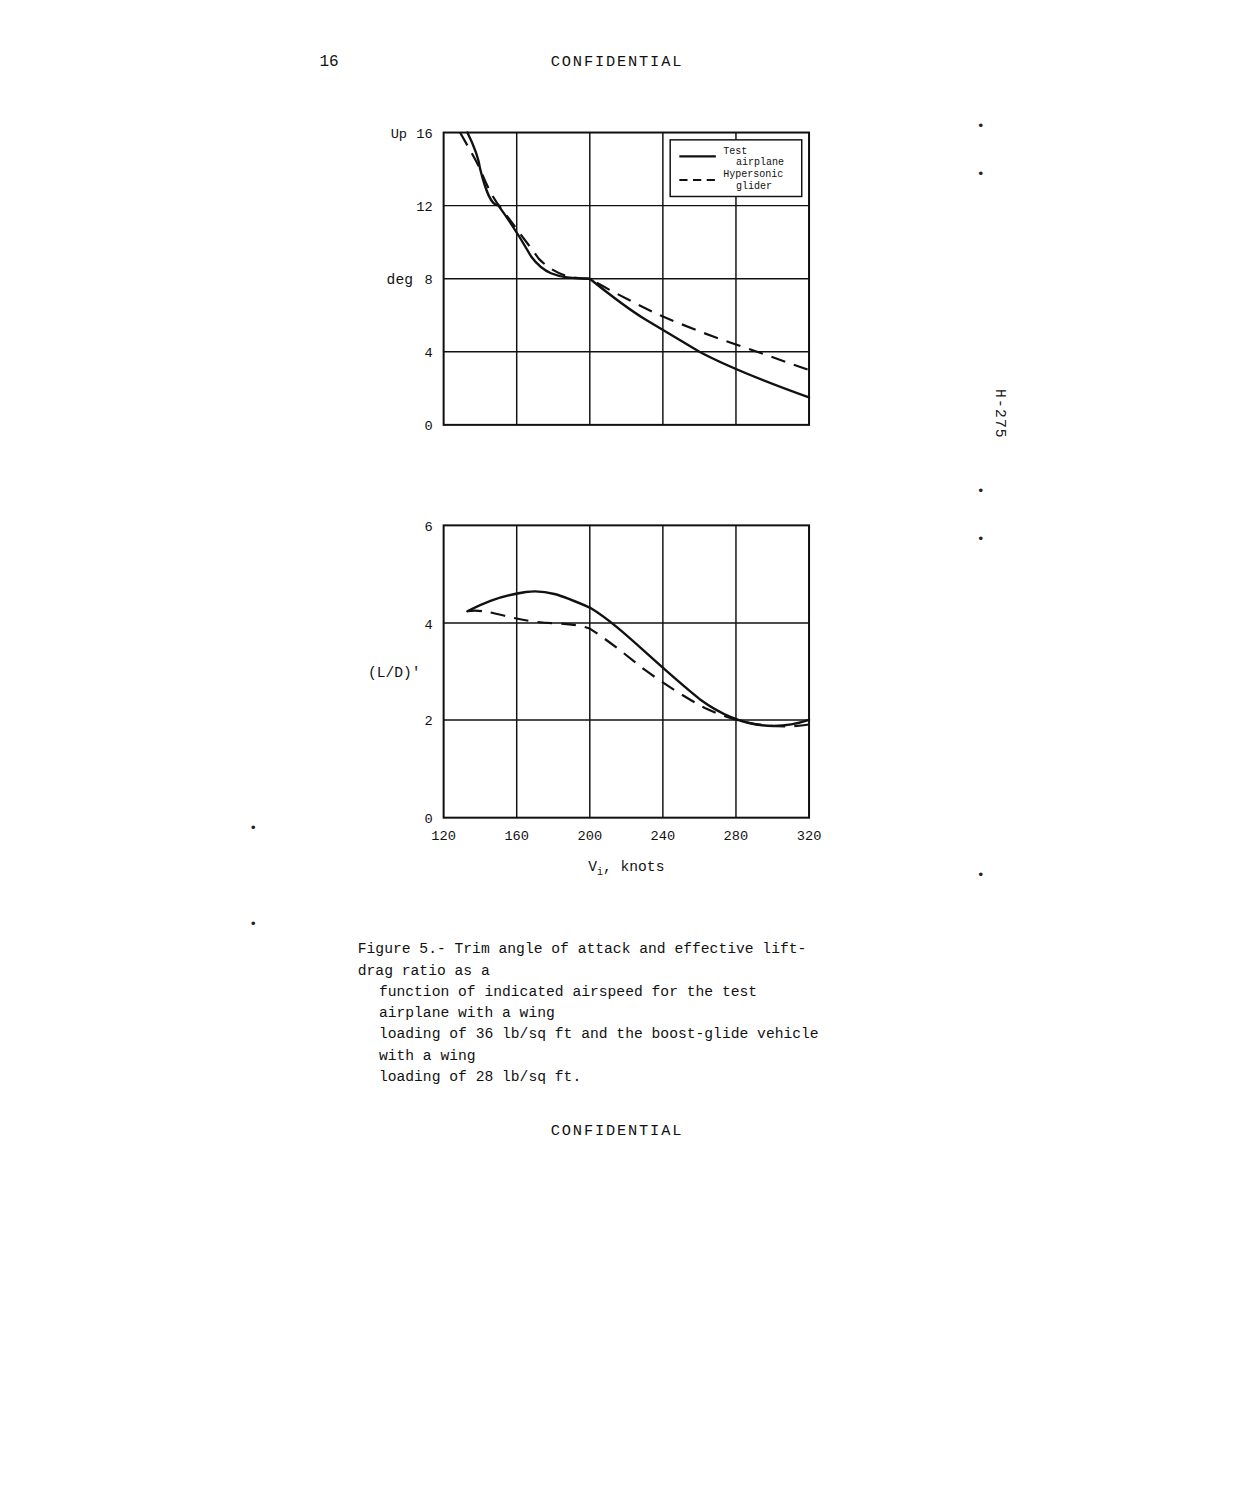16
CONFIDENTIAL
H-275
•
•
•
•
•
•
•
Trim angle of attack and effective lift-drag ratio versus indicated airspeed Two stacked line charts. Upper chart: trim angle of attack in degrees, up, from 0 to 16, versus indicated airspeed. Lower chart: effective lift-drag ratio from 0 to 6 versus indicated airspeed from 120 to 320 knots. Solid curve is the test airplane; dashed curve is the hypersonic glider. 16 12 8 4 0 Up deg points: (133,16) (140,14.6) (150,13.2) (160,12.0) (170,10.9) (180,10.0) (190,9.0) (200,8.0) (215,7.0) (230,6.1) (245,5.4) (260,4.8) (280,4.0) (300,3.2) (320,2.5) Test airplane Hypersonic glider 6 4 2 0 (L/D)' 120 160 200 240 280 320 Vi, knots
Figure 5.- Trim angle of attack and effective lift-drag ratio as a function of indicated airspeed for the test airplane with a wing loading of 36 lb/sq ft and the boost-glide vehicle with a wing loading of 28 lb/sq ft.
CONFIDENTIAL